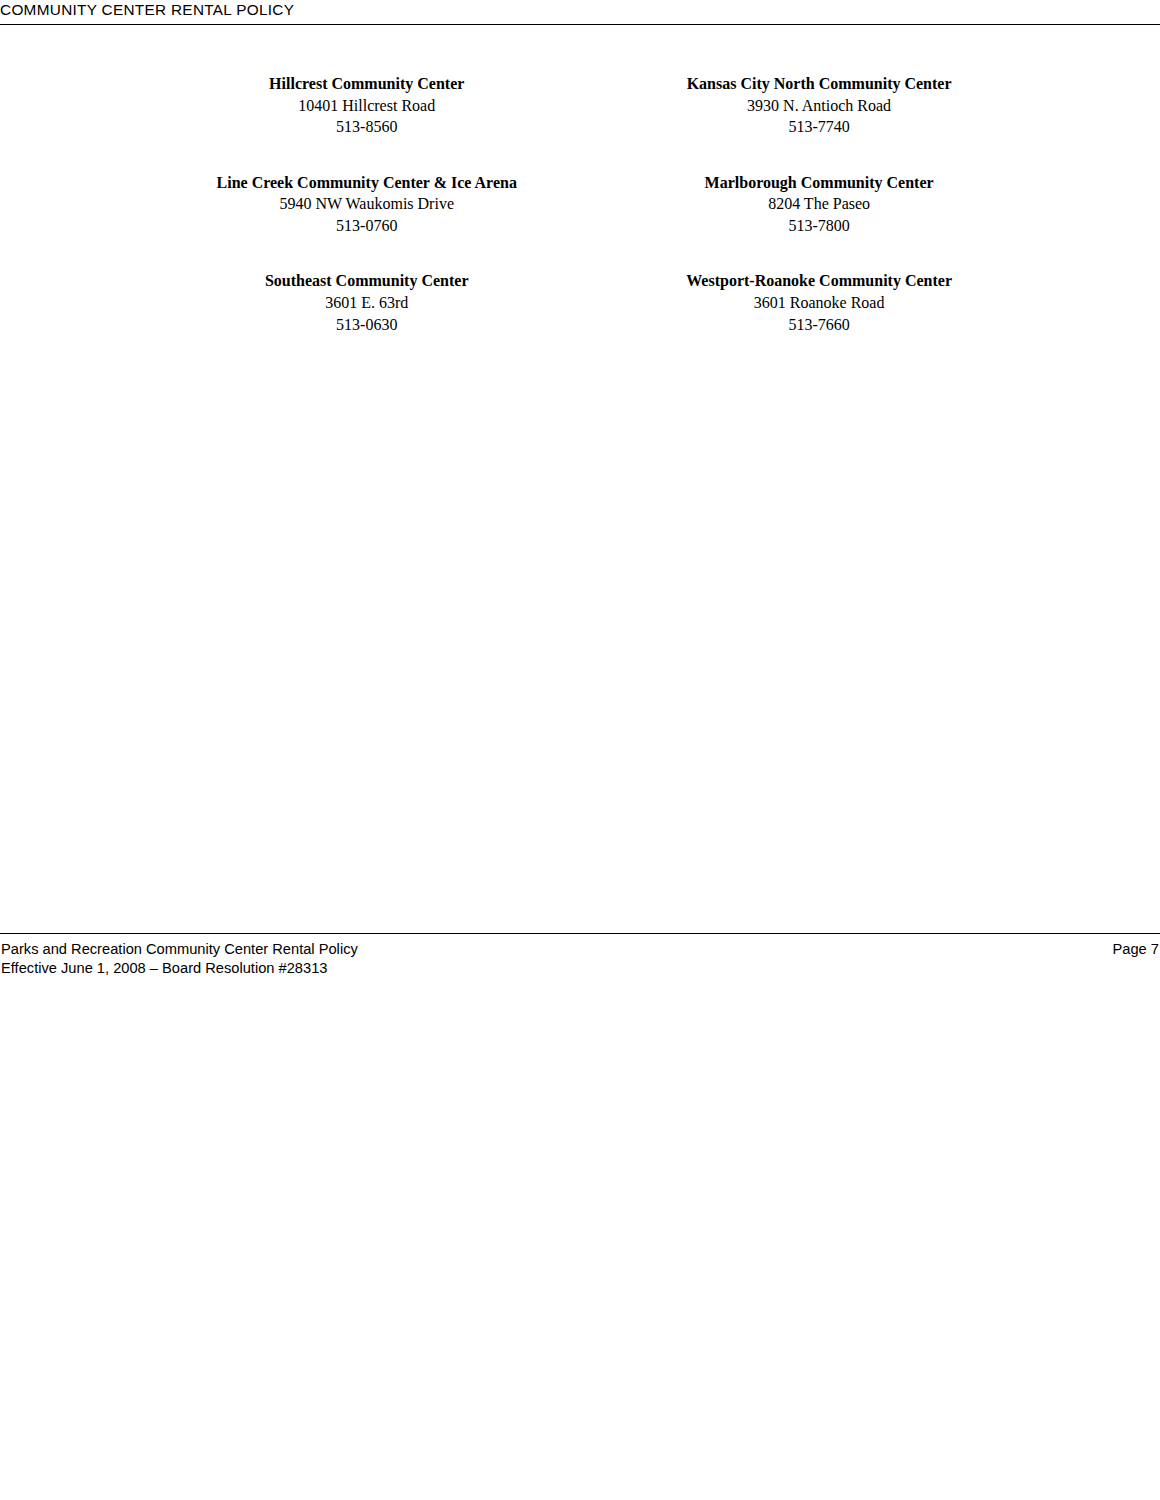COMMUNITY CENTER RENTAL POLICY
| Hillcrest Community Center 10401 Hillcrest Road 513-8560 | Kansas City North Community Center 3930 N. Antioch Road 513-7740 |
| Line Creek Community Center & Ice Arena 5940 NW Waukomis Drive 513-0760 | Marlborough Community Center 8204 The Paseo 513-7800 |
| Southeast Community Center 3601 E. 63rd 513-0630 | Westport-Roanoke Community Center 3601 Roanoke Road 513-7660 |
| Parks and Recreation Community Center Rental Policy Effective June 1, 2008 – Board Resolution #28313 | Page 7 |